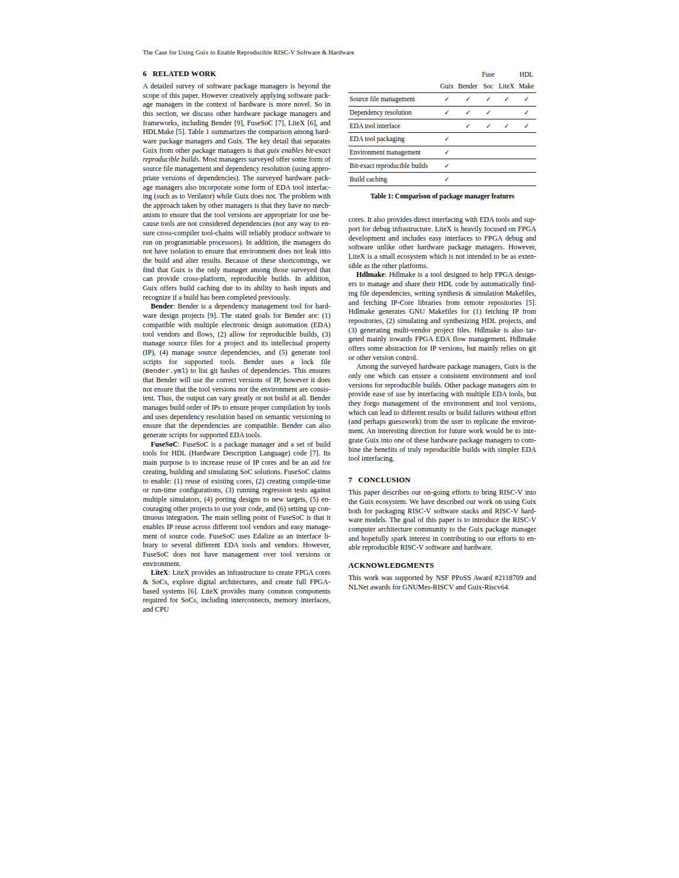The Case for Using Guix to Enable Reproducible RISC-V Software & Hardware
6 RELATED WORK
A detailed survey of software package managers is beyond the scope of this paper. However creatively applying software package managers in the context of hardware is more novel. So in this section, we discuss other hardware package managers and frameworks, including Bender [9], FuseSoC [7], LiteX [6], and HDLMake [5]. Table 1 summarizes the comparison among hardware package managers and Guix. The key detail that separates Guix from other package managers is that guix enables bit-exact reproducible builds. Most managers surveyed offer some form of source file management and dependency resolution (using appropriate versions of dependencies). The surveyed hardware package managers also incorporate some form of EDA tool interfacing (such as to Verilator) while Guix does not. The problem with the approach taken by other managers is that they have no mechanism to ensure that the tool versions are appropriate for use because tools are not considered dependencies (nor any way to ensure cross-compiler tool-chains will reliably produce software to run on programmable processors). In addition, the managers do not have isolation to ensure that environment does not leak into the build and alter results. Because of these shortcomings, we find that Guix is the only manager among those surveyed that can provide cross-platform, reproducible builds. In addition, Guix offers build caching due to its ability to hash inputs and recognize if a build has been completed previously.
Bender: Bender is a dependency management tool for hardware design projects [9]. The stated goals for Bender are: (1) compatible with multiple electronic design automation (EDA) tool vendors and flows, (2) allow for reproducible builds, (3) manage source files for a project and its intellectual property (IP), (4) manage source dependencies, and (5) generate tool scripts for supported tools. Bender uses a lock file (Bender.yml) to list git hashes of dependencies. This ensures that Bender will use the correct versions of IP, however it does not ensure that the tool versions nor the environment are consistent. Thus, the output can vary greatly or not build at all. Bender manages build order of IPs to ensure proper compilation by tools and uses dependency resolution based on semantic versioning to ensure that the dependencies are compatible. Bender can also generate scripts for supported EDA tools.
FuseSoC: FuseSoC is a package manager and a set of build tools for HDL (Hardware Description Language) code [7]. Its main purpose is to increase reuse of IP cores and be an aid for creating, building and simulating SoC solutions. FuseSoC claims to enable: (1) reuse of existing cores, (2) creating compile-time or run-time configurations, (3) running regression tests against multiple simulators, (4) porting designs to new targets, (5) encouraging other projects to use your code, and (6) setting up continuous integration. The main selling point of FuseSoC is that it enables IP reuse across different tool vendors and easy management of source code. FuseSoC uses Edalize as an interface library to several different EDA tools and vendors. However, FuseSoC does not have management over tool versions or environment.
LiteX: LiteX provides an infrastructure to create FPGA cores & SoCs, explore digital architectures, and create full FPGA-based systems [6]. LiteX provides many common components required for SoCs, including interconnects, memory interfaces, and CPU
| | | | Fuse | | HDL |
| --- | --- | --- | --- | --- | --- |
| | Guix | Bender | Soc | LiteX | Make |
| Source file management | | | | | |
| Dependency resolution | | | | | |
| EDA tool interface | | | | | |
| EDA tool packaging | | | | | |
| Environment management | | | | | |
| Bit-exact reproducible builds | | | | | |
| Build caching | | | | | |
Table 1: Comparison of package manager features
cores. It also provides direct interfacing with EDA tools and support for debug infrastructure. LiteX is heavily focused on FPGA development and includes easy interfaces to FPGA debug and software unlike other hardware package managers. However, LiteX is a small ecosystem which is not intended to be as extensible as the other platforms.
Hdlmake: Hdlmake is a tool designed to help FPGA designers to manage and share their HDL code by automatically finding file dependencies, writing synthesis & simulation Makefiles, and fetching IP-Core libraries from remote repositories [5]. Hdlmake generates GNU Makefiles for (1) fetching IP from repositories, (2) simulating and synthesizing HDL projects, and (3) generating multi-vendor project files. Hdlmake is also targeted mainly towards FPGA EDA flow management. Hdlmake offers some abstraction for IP versions, but mainly relies on git or other version control.
Among the surveyed hardware package managers, Guix is the only one which can ensure a consistent environment and tool versions for reproducible builds. Other package managers aim to provide ease of use by interfacing with multiple EDA tools, but they forgo management of the environment and tool versions, which can lead to different results or build failures without effort (and perhaps guesswork) from the user to replicate the environment. An interesting direction for future work would be to integrate Guix into one of these hardware package managers to combine the benefits of truly reproducible builds with simpler EDA tool interfacing.
7 CONCLUSION
This paper describes our on-going efforts to bring RISC-V into the Guix ecosystem. We have described our work on using Guix both for packaging RISC-V software stacks and RISC-V hardware models. The goal of this paper is to introduce the RISC-V computer architecture community to the Guix package manager and hopefully spark interest in contributing to our efforts to enable reproducible RISC-V software and hardware.
ACKNOWLEDGMENTS
This work was supported by NSF PPoSS Award #2118709 and NLNet awards for GNUMes-RISCV and Guix-Riscv64.